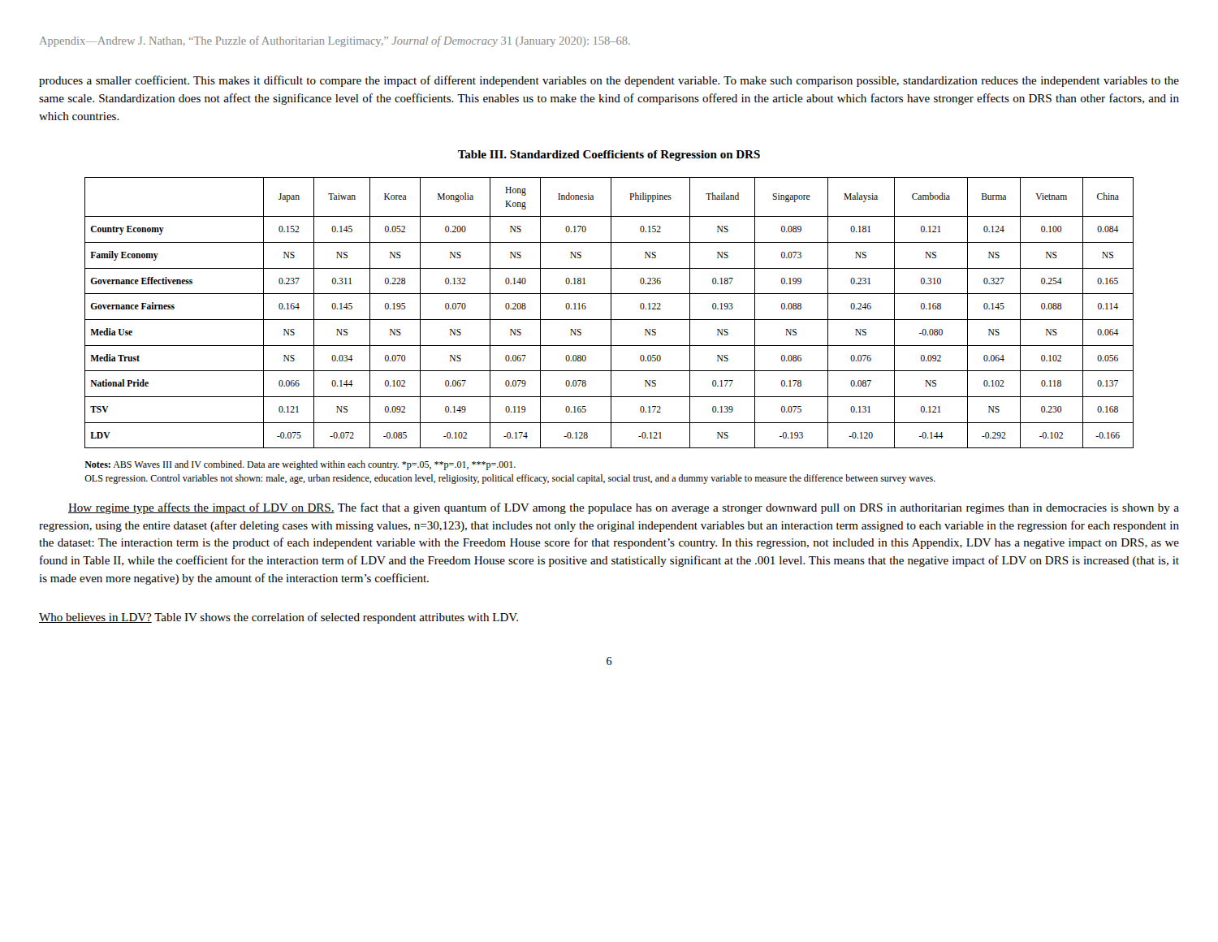Appendix—Andrew J. Nathan, “The Puzzle of Authoritarian Legitimacy,” Journal of Democracy 31 (January 2020): 158–68.
produces a smaller coefficient. This makes it difficult to compare the impact of different independent variables on the dependent variable. To make such comparison possible, standardization reduces the independent variables to the same scale. Standardization does not affect the significance level of the coefficients. This enables us to make the kind of comparisons offered in the article about which factors have stronger effects on DRS than other factors, and in which countries.
Table III. Standardized Coefficients of Regression on DRS
| | Japan | Taiwan | Korea | Mongolia | Hong Kong | Indonesia | Philippines | Thailand | Singapore | Malaysia | Cambodia | Burma | Vietnam | China |
| --- | --- | --- | --- | --- | --- | --- | --- | --- | --- | --- | --- | --- | --- | --- |
| Country Economy | 0.152 | 0.145 | 0.052 | 0.200 | NS | 0.170 | 0.152 | NS | 0.089 | 0.181 | 0.121 | 0.124 | 0.100 | 0.084 |
| Family Economy | NS | NS | NS | NS | NS | NS | NS | NS | 0.073 | NS | NS | NS | NS | NS |
| Governance Effectiveness | 0.237 | 0.311 | 0.228 | 0.132 | 0.140 | 0.181 | 0.236 | 0.187 | 0.199 | 0.231 | 0.310 | 0.327 | 0.254 | 0.165 |
| Governance Fairness | 0.164 | 0.145 | 0.195 | 0.070 | 0.208 | 0.116 | 0.122 | 0.193 | 0.088 | 0.246 | 0.168 | 0.145 | 0.088 | 0.114 |
| Media Use | NS | NS | NS | NS | NS | NS | NS | NS | NS | NS | -0.080 | NS | NS | 0.064 |
| Media Trust | NS | 0.034 | 0.070 | NS | 0.067 | 0.080 | 0.050 | NS | 0.086 | 0.076 | 0.092 | 0.064 | 0.102 | 0.056 |
| National Pride | 0.066 | 0.144 | 0.102 | 0.067 | 0.079 | 0.078 | NS | 0.177 | 0.178 | 0.087 | NS | 0.102 | 0.118 | 0.137 |
| TSV | 0.121 | NS | 0.092 | 0.149 | 0.119 | 0.165 | 0.172 | 0.139 | 0.075 | 0.131 | 0.121 | NS | 0.230 | 0.168 |
| LDV | -0.075 | -0.072 | -0.085 | -0.102 | -0.174 | -0.128 | -0.121 | NS | -0.193 | -0.120 | -0.144 | -0.292 | -0.102 | -0.166 |
Notes: ABS Waves III and IV combined. Data are weighted within each country. *p=.05, **p=.01, ***p=.001.
OLS regression. Control variables not shown: male, age, urban residence, education level, religiosity, political efficacy, social capital, social trust, and a dummy variable to measure the difference between survey waves.
How regime type affects the impact of LDV on DRS. The fact that a given quantum of LDV among the populace has on average a stronger downward pull on DRS in authoritarian regimes than in democracies is shown by a regression, using the entire dataset (after deleting cases with missing values, n=30,123), that includes not only the original independent variables but an interaction term assigned to each variable in the regression for each respondent in the dataset: The interaction term is the product of each independent variable with the Freedom House score for that respondent’s country. In this regression, not included in this Appendix, LDV has a negative impact on DRS, as we found in Table II, while the coefficient for the interaction term of LDV and the Freedom House score is positive and statistically significant at the .001 level. This means that the negative impact of LDV on DRS is increased (that is, it is made even more negative) by the amount of the interaction term’s coefficient.
Who believes in LDV? Table IV shows the correlation of selected respondent attributes with LDV.
6